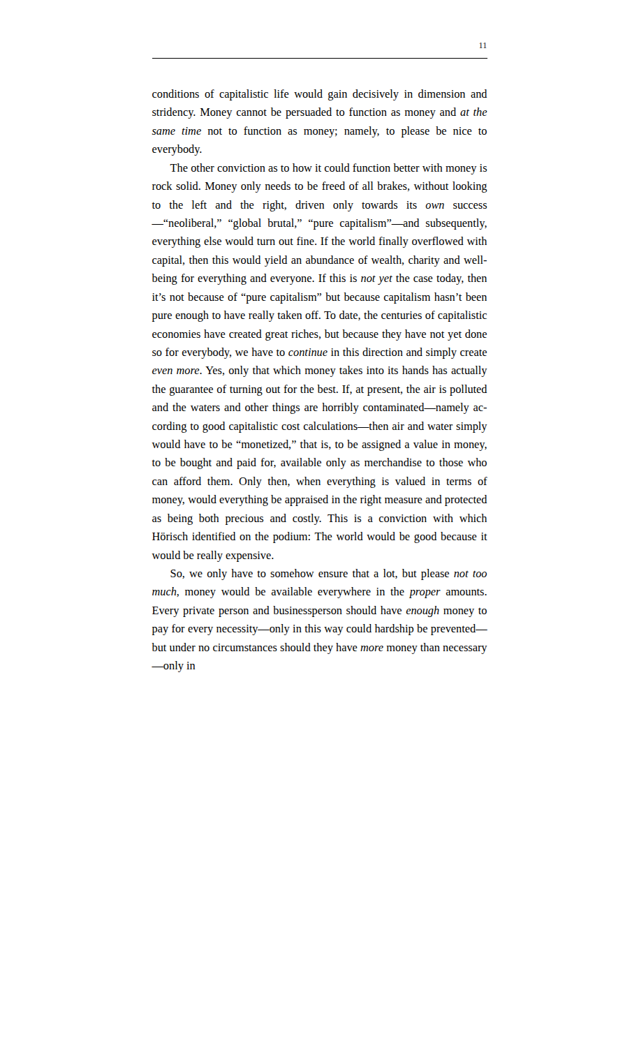11
conditions of capitalistic life would gain decisively in dimension and stridency. Money cannot be persuaded to function as money and at the same time not to function as money; namely, to please be nice to everybody.
The other conviction as to how it could function better with money is rock solid. Money only needs to be freed of all brakes, without looking to the left and the right, driven only towards its own success—“neoliberal,” “global brutal,” “pure capitalism”—and subsequently, everything else would turn out fine. If the world finally overflowed with capital, then this would yield an abundance of wealth, charity and well-being for everything and everyone. If this is not yet the case today, then it’s not because of “pure capitalism” but because capitalism hasn’t been pure enough to have really taken off. To date, the centuries of capitalistic economies have created great riches, but because they have not yet done so for everybody, we have to continue in this direction and simply create even more. Yes, only that which money takes into its hands has actually the guarantee of turning out for the best. If, at present, the air is polluted and the waters and other things are horribly contaminated—namely according to good capitalistic cost calculations—then air and water simply would have to be “monetized,” that is, to be assigned a value in money, to be bought and paid for, available only as merchandise to those who can afford them. Only then, when everything is valued in terms of money, would everything be appraised in the right measure and protected as being both precious and costly. This is a conviction with which Hörisch identified on the podium: The world would be good because it would be really expensive.
So, we only have to somehow ensure that a lot, but please not too much, money would be available everywhere in the proper amounts. Every private person and businessperson should have enough money to pay for every necessity—only in this way could hardship be prevented—but under no circumstances should they have more money than necessary—only in